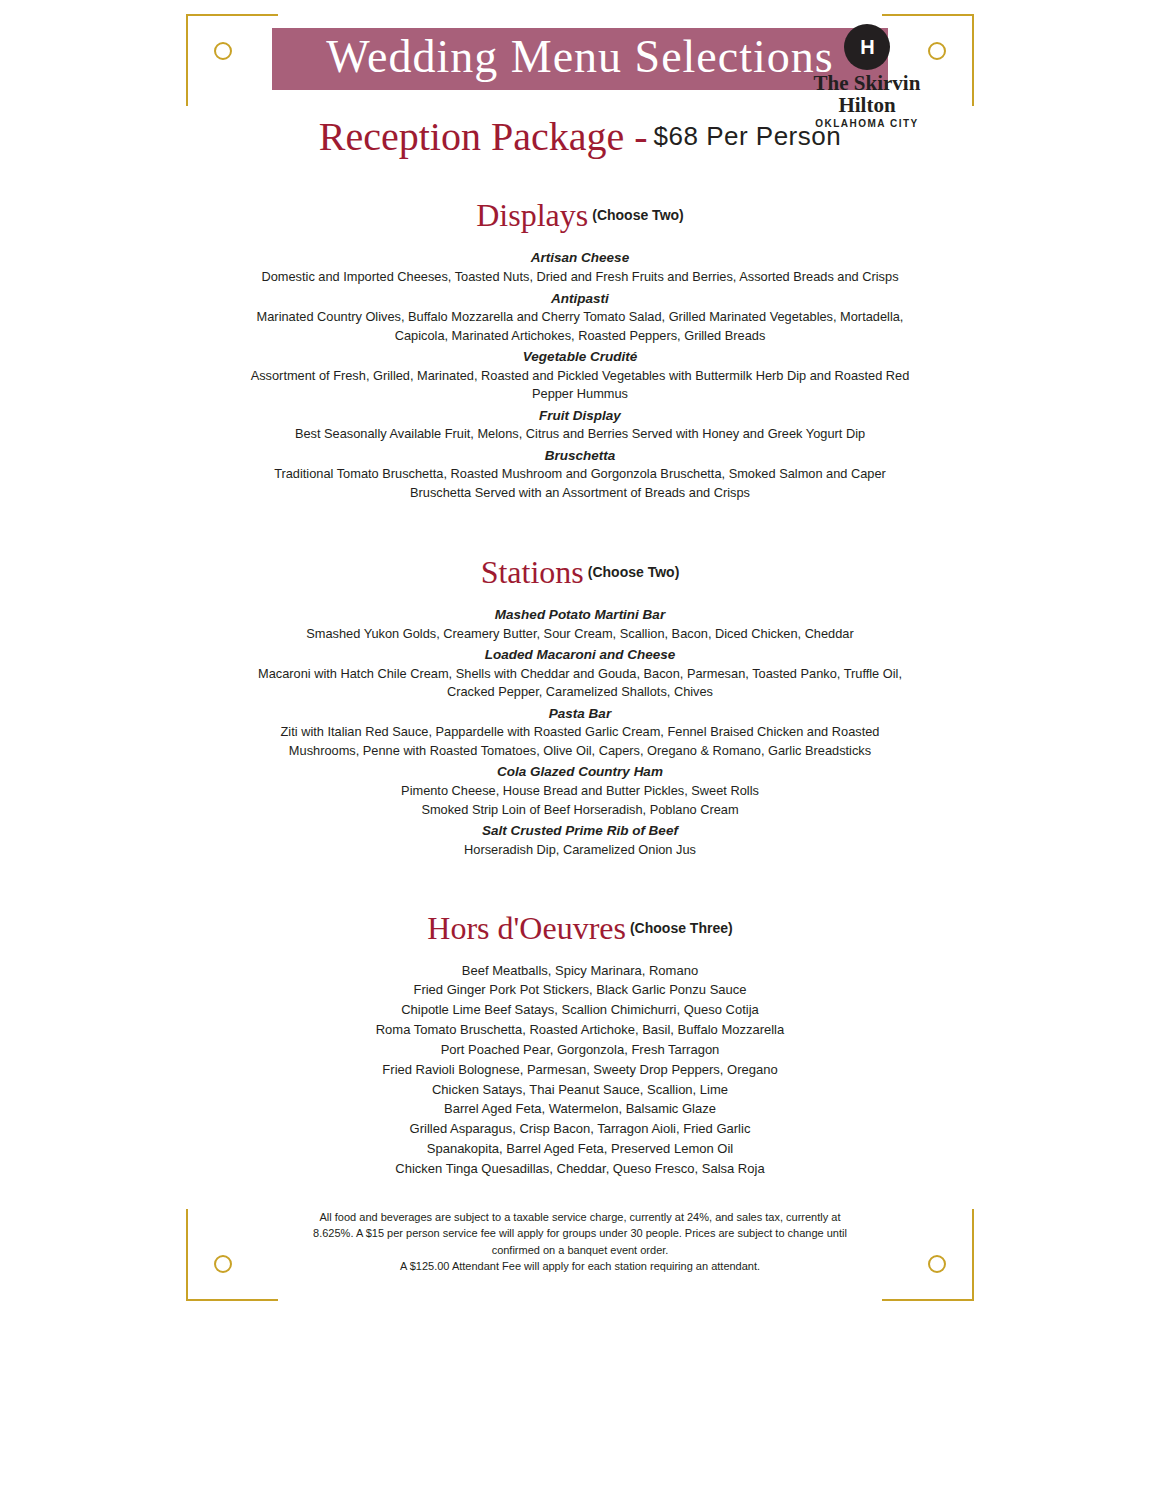Wedding Menu Selections
H
The Skirvin
Hilton
OKLAHOMA CITY
Reception Package -$68 Per Person
Displays(Choose Two)
Artisan Cheese Domestic and Imported Cheeses, Toasted Nuts, Dried and Fresh Fruits and Berries, Assorted Breads and Crisps
Antipasti Marinated Country Olives, Buffalo Mozzarella and Cherry Tomato Salad, Grilled Marinated Vegetables, Mortadella, Capicola, Marinated Artichokes, Roasted Peppers, Grilled Breads
Vegetable Crudité Assortment of Fresh, Grilled, Marinated, Roasted and Pickled Vegetables with Buttermilk Herb Dip and Roasted Red Pepper Hummus
Fruit Display Best Seasonally Available Fruit, Melons, Citrus and Berries Served with Honey and Greek Yogurt Dip
Bruschetta Traditional Tomato Bruschetta, Roasted Mushroom and Gorgonzola Bruschetta, Smoked Salmon and Caper Bruschetta Served with an Assortment of Breads and Crisps
Stations(Choose Two)
Mashed Potato Martini Bar Smashed Yukon Golds, Creamery Butter, Sour Cream, Scallion, Bacon, Diced Chicken, Cheddar
Loaded Macaroni and Cheese Macaroni with Hatch Chile Cream, Shells with Cheddar and Gouda, Bacon, Parmesan, Toasted Panko, Truffle Oil, Cracked Pepper, Caramelized Shallots, Chives
Pasta Bar Ziti with Italian Red Sauce, Pappardelle with Roasted Garlic Cream, Fennel Braised Chicken and Roasted Mushrooms, Penne with Roasted Tomatoes, Olive Oil, Capers, Oregano & Romano, Garlic Breadsticks
Cola Glazed Country Ham Pimento Cheese, House Bread and Butter Pickles, Sweet Rolls
Smoked Strip Loin of Beef Horseradish, Poblano Cream
Salt Crusted Prime Rib of Beef Horseradish Dip, Caramelized Onion Jus
Hors d'Oeuvres(Choose Three)
Beef Meatballs, Spicy Marinara, Romano
Fried Ginger Pork Pot Stickers, Black Garlic Ponzu Sauce
Chipotle Lime Beef Satays, Scallion Chimichurri, Queso Cotija
Roma Tomato Bruschetta, Roasted Artichoke, Basil, Buffalo Mozzarella
Port Poached Pear, Gorgonzola, Fresh Tarragon
Fried Ravioli Bolognese, Parmesan, Sweety Drop Peppers, Oregano
Chicken Satays, Thai Peanut Sauce, Scallion, Lime
Barrel Aged Feta, Watermelon, Balsamic Glaze
Grilled Asparagus, Crisp Bacon, Tarragon Aioli, Fried Garlic
Spanakopita, Barrel Aged Feta, Preserved Lemon Oil
Chicken Tinga Quesadillas, Cheddar, Queso Fresco, Salsa Roja
All food and beverages are subject to a taxable service charge, currently at 24%, and sales tax, currently at 8.625%. A $15 per person service fee will apply for groups under 30 people. Prices are subject to change until confirmed on a banquet event order.
A $125.00 Attendant Fee will apply for each station requiring an attendant.